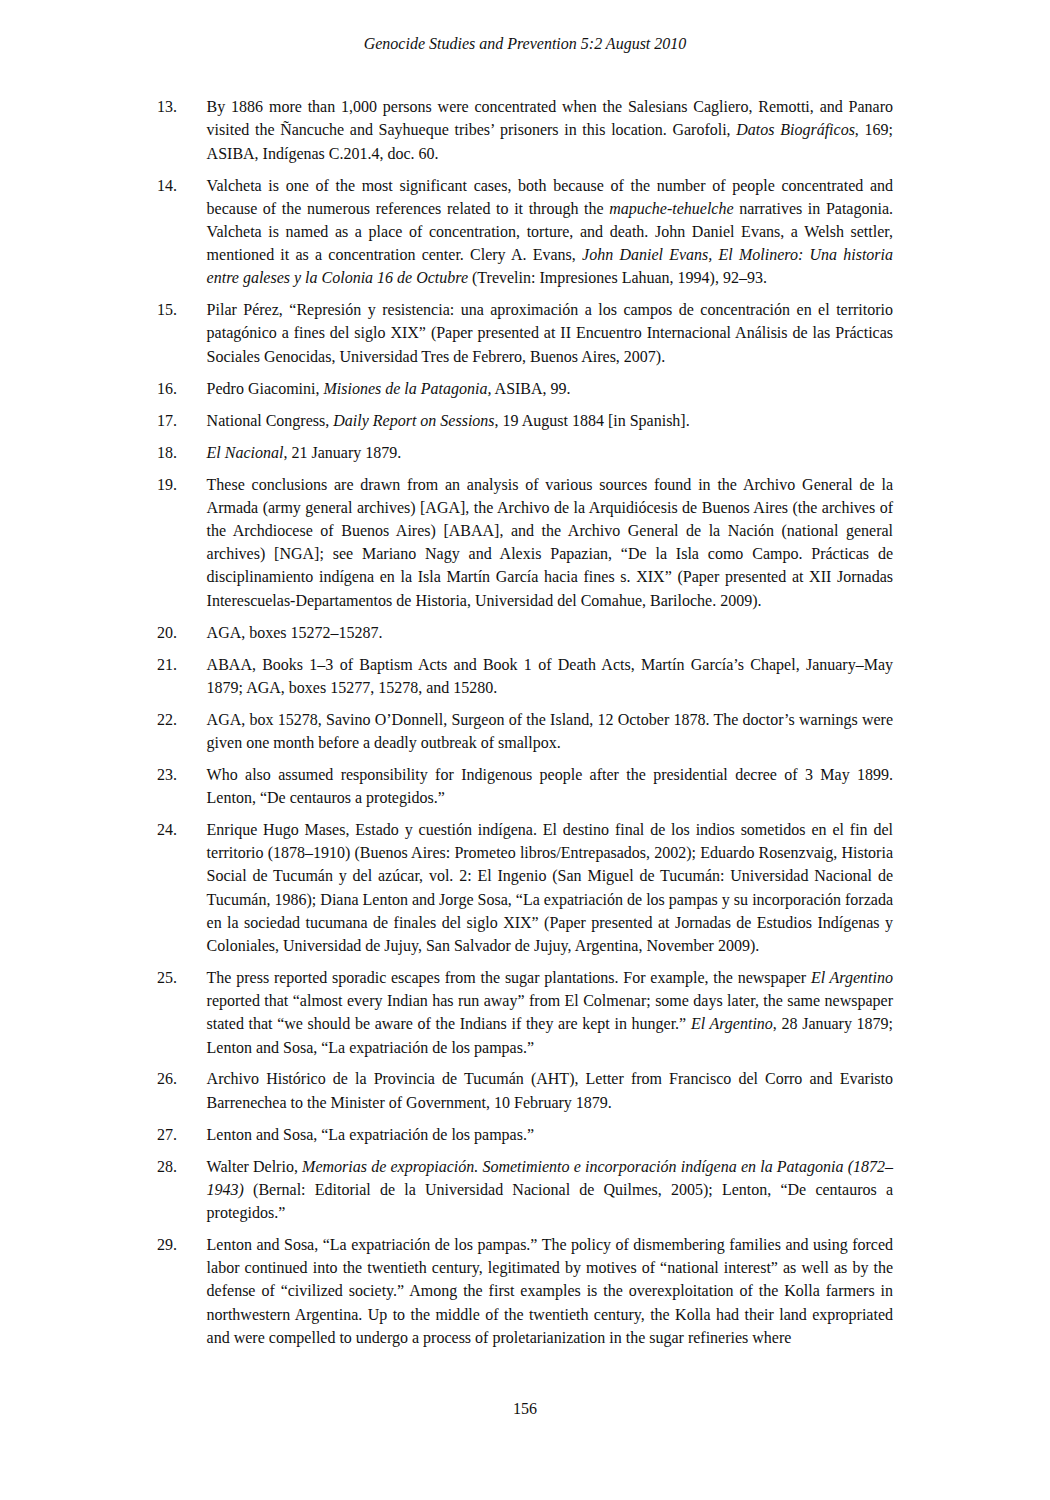Genocide Studies and Prevention 5:2 August 2010
13. By 1886 more than 1,000 persons were concentrated when the Salesians Cagliero, Remotti, and Panaro visited the Ñancuche and Sayhueque tribes’ prisoners in this location. Garofoli, Datos Biográficos, 169; ASIBA, Indígenas C.201.4, doc. 60.
14. Valcheta is one of the most significant cases, both because of the number of people concentrated and because of the numerous references related to it through the mapuche-tehuelche narratives in Patagonia. Valcheta is named as a place of concentration, torture, and death. John Daniel Evans, a Welsh settler, mentioned it as a concentration center. Clery A. Evans, John Daniel Evans, El Molinero: Una historia entre galeses y la Colonia 16 de Octubre (Trevelin: Impresiones Lahuan, 1994), 92–93.
15. Pilar Pérez, “Represión y resistencia: una aproximación a los campos de concentración en el territorio patagónico a fines del siglo XIX” (Paper presented at II Encuentro Internacional Análisis de las Prácticas Sociales Genocidas, Universidad Tres de Febrero, Buenos Aires, 2007).
16. Pedro Giacomini, Misiones de la Patagonia, ASIBA, 99.
17. National Congress, Daily Report on Sessions, 19 August 1884 [in Spanish].
18. El Nacional, 21 January 1879.
19. These conclusions are drawn from an analysis of various sources found in the Archivo General de la Armada (army general archives) [AGA], the Archivo de la Arquidiócesis de Buenos Aires (the archives of the Archdiocese of Buenos Aires) [ABAA], and the Archivo General de la Nación (national general archives) [NGA]; see Mariano Nagy and Alexis Papazian, “De la Isla como Campo. Prácticas de disciplinamiento indígena en la Isla Martín García hacia fines s. XIX” (Paper presented at XII Jornadas Interescuelas-Departamentos de Historia, Universidad del Comahue, Bariloche. 2009).
20. AGA, boxes 15272–15287.
21. ABAA, Books 1–3 of Baptism Acts and Book 1 of Death Acts, Martín García’s Chapel, January–May 1879; AGA, boxes 15277, 15278, and 15280.
22. AGA, box 15278, Savino O’Donnell, Surgeon of the Island, 12 October 1878. The doctor’s warnings were given one month before a deadly outbreak of smallpox.
23. Who also assumed responsibility for Indigenous people after the presidential decree of 3 May 1899. Lenton, “De centauros a protegidos.”
24. Enrique Hugo Mases, Estado y cuestión indígena. El destino final de los indios sometidos en el fin del territorio (1878–1910) (Buenos Aires: Prometeo libros/Entrepasados, 2002); Eduardo Rosenzvaig, Historia Social de Tucumán y del azúcar, vol. 2: El Ingenio (San Miguel de Tucumán: Universidad Nacional de Tucumán, 1986); Diana Lenton and Jorge Sosa, “La expatriación de los pampas y su incorporación forzada en la sociedad tucumana de finales del siglo XIX” (Paper presented at Jornadas de Estudios Indígenas y Coloniales, Universidad de Jujuy, San Salvador de Jujuy, Argentina, November 2009).
25. The press reported sporadic escapes from the sugar plantations. For example, the newspaper El Argentino reported that “almost every Indian has run away” from El Colmenar; some days later, the same newspaper stated that “we should be aware of the Indians if they are kept in hunger.” El Argentino, 28 January 1879; Lenton and Sosa, “La expatriación de los pampas.”
26. Archivo Histórico de la Provincia de Tucumán (AHT), Letter from Francisco del Corro and Evaristo Barrenechea to the Minister of Government, 10 February 1879.
27. Lenton and Sosa, “La expatriación de los pampas.”
28. Walter Delrio, Memorias de expropiación. Sometimiento e incorporación indígena en la Patagonia (1872–1943) (Bernal: Editorial de la Universidad Nacional de Quilmes, 2005); Lenton, “De centauros a protegidos.”
29. Lenton and Sosa, “La expatriación de los pampas.” The policy of dismembering families and using forced labor continued into the twentieth century, legitimated by motives of “national interest” as well as by the defense of “civilized society.” Among the first examples is the overexploitation of the Kolla farmers in northwestern Argentina. Up to the middle of the twentieth century, the Kolla had their land expropriated and were compelled to undergo a process of proletarianization in the sugar refineries where
156